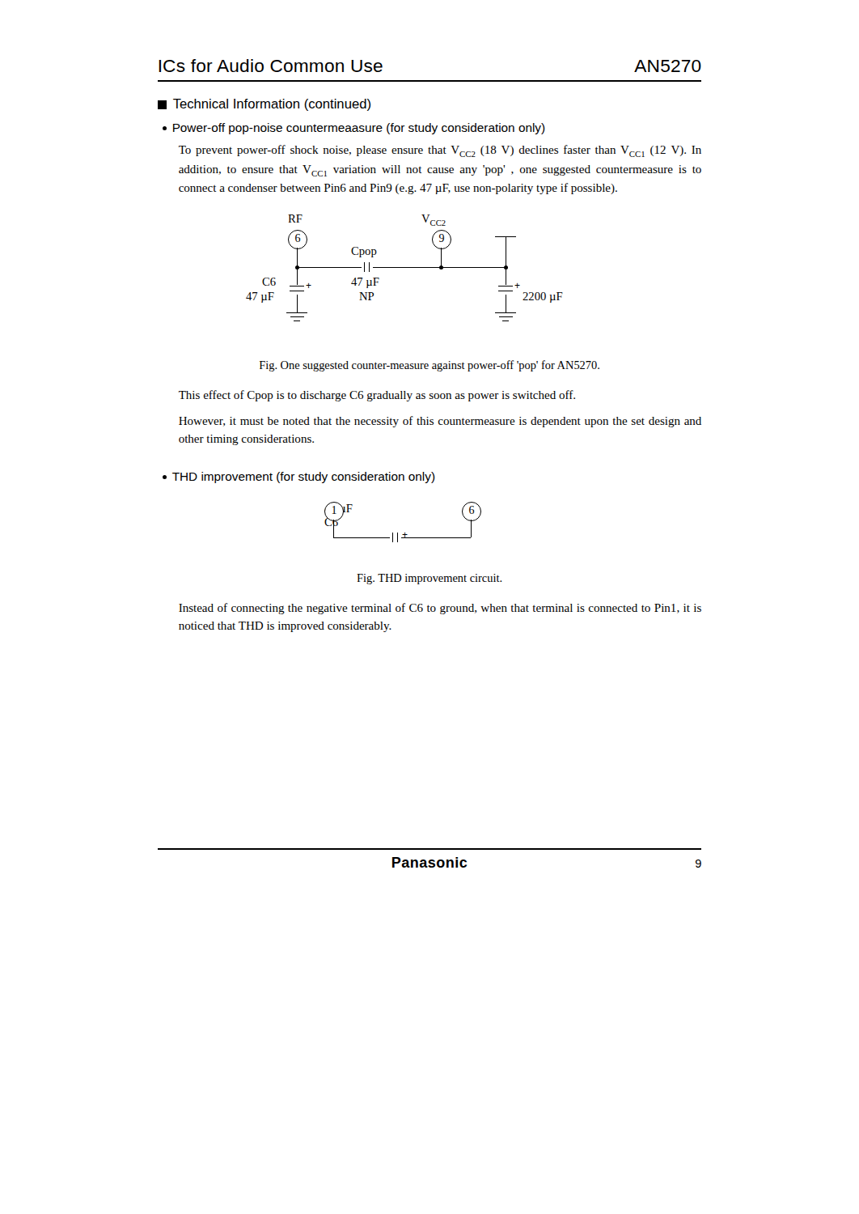ICs for Audio Common Use
AN5270
Technical Information (continued)
Power-off pop-noise countermeaasure (for study consideration only)
To prevent power-off shock noise, please ensure that VCC2 (18 V) declines faster than VCC1 (12 V). In addition, to ensure that VCC1 variation will not cause any 'pop' , one suggested countermeasure is to connect a condenser between Pin6 and Pin9 (e.g. 47 µF, use non-polarity type if possible).
RF
VCC2
6
9
Cpop
+
C6
47 µF
47 µF
NP
+
2200 µF
Fig. One suggested counter-measure against power-off 'pop' for AN5270.
This effect of Cpop is to discharge C6 gradually as soon as power is switched off.
However, it must be noted that the necessity of this countermeasure is dependent upon the set design and other timing considerations.
THD improvement (for study consideration only)
1
6
47 µF
+
C6
Fig. THD improvement circuit.
Instead of connecting the negative terminal of C6 to ground, when that terminal is connected to Pin1, it is noticed that THD is improved considerably.
Panasonic
9